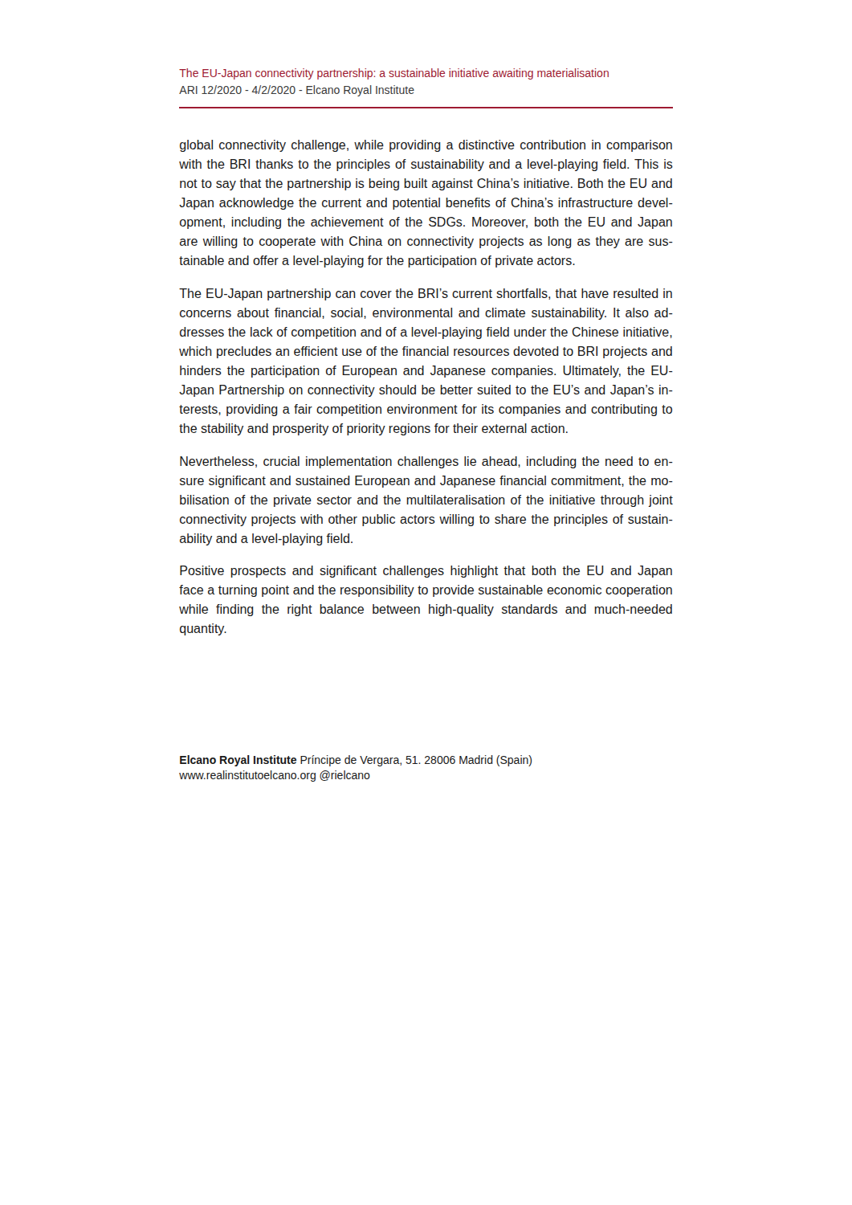The EU-Japan connectivity partnership: a sustainable initiative awaiting materialisation
ARI 12/2020 - 4/2/2020 - Elcano Royal Institute
global connectivity challenge, while providing a distinctive contribution in comparison with the BRI thanks to the principles of sustainability and a level-playing field. This is not to say that the partnership is being built against China’s initiative. Both the EU and Japan acknowledge the current and potential benefits of China’s infrastructure development, including the achievement of the SDGs. Moreover, both the EU and Japan are willing to cooperate with China on connectivity projects as long as they are sustainable and offer a level-playing for the participation of private actors.
The EU-Japan partnership can cover the BRI’s current shortfalls, that have resulted in concerns about financial, social, environmental and climate sustainability. It also addresses the lack of competition and of a level-playing field under the Chinese initiative, which precludes an efficient use of the financial resources devoted to BRI projects and hinders the participation of European and Japanese companies. Ultimately, the EU-Japan Partnership on connectivity should be better suited to the EU’s and Japan’s interests, providing a fair competition environment for its companies and contributing to the stability and prosperity of priority regions for their external action.
Nevertheless, crucial implementation challenges lie ahead, including the need to ensure significant and sustained European and Japanese financial commitment, the mobilisation of the private sector and the multilateralisation of the initiative through joint connectivity projects with other public actors willing to share the principles of sustainability and a level-playing field.
Positive prospects and significant challenges highlight that both the EU and Japan face a turning point and the responsibility to provide sustainable economic cooperation while finding the right balance between high-quality standards and much-needed quantity.
Elcano Royal Institute Príncipe de Vergara, 51. 28006 Madrid (Spain)
www.realinstitutoelcano.org @rielcano